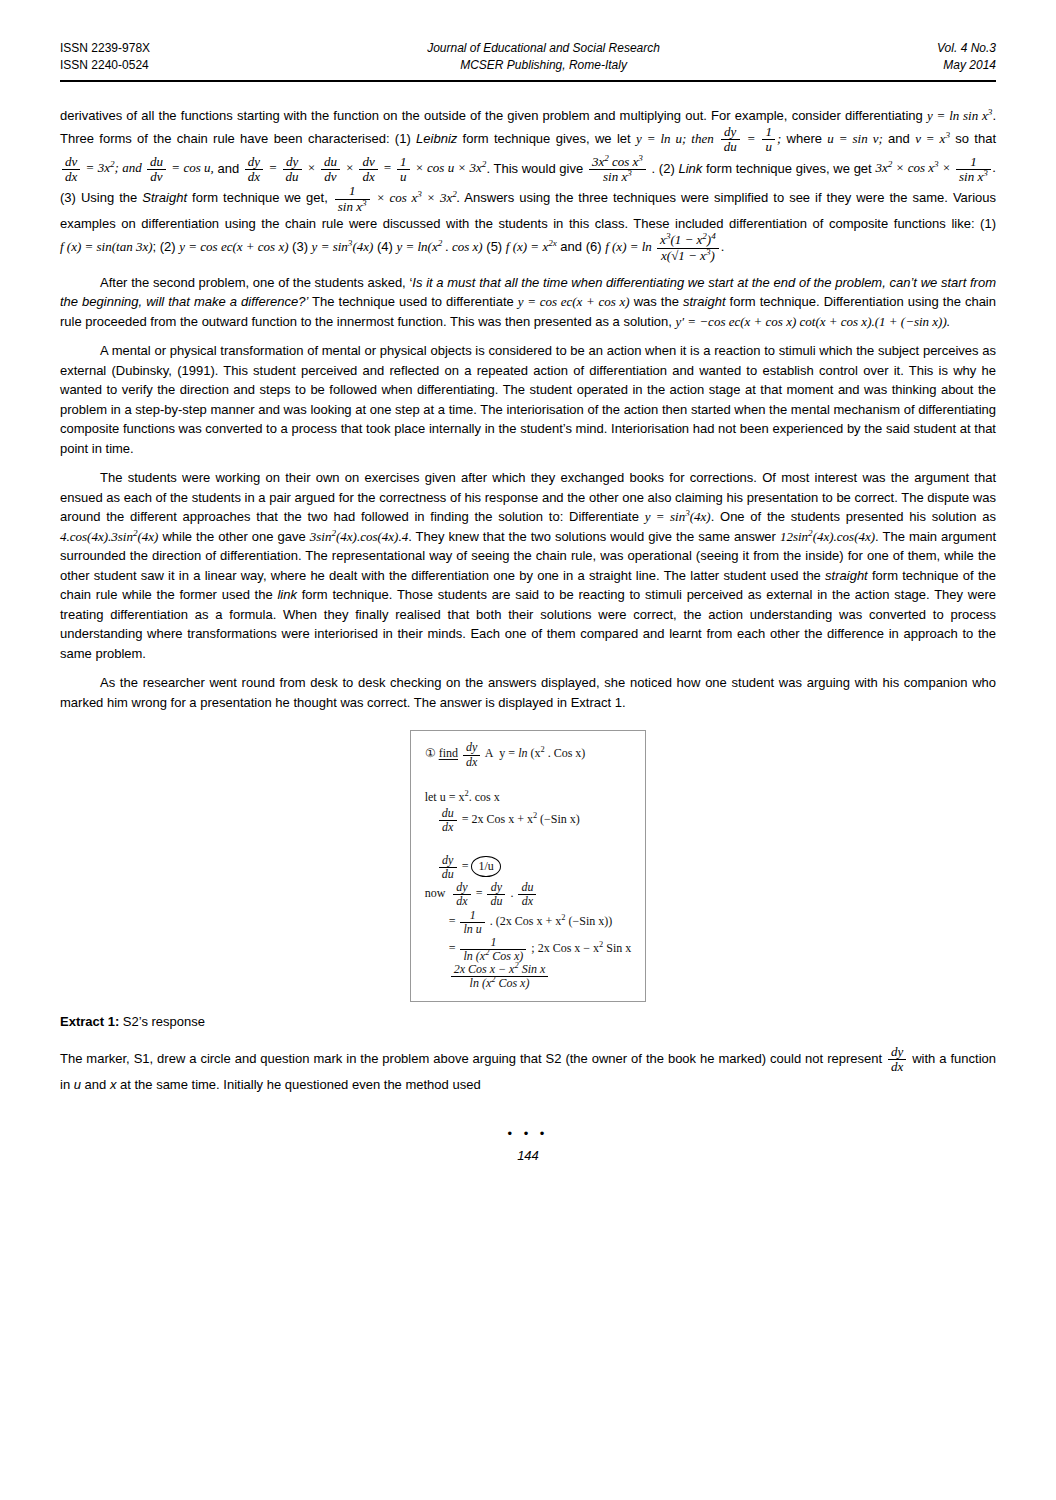ISSN 2239-978X
ISSN 2240-0524
Journal of Educational and Social Research
MCSER Publishing, Rome-Italy
Vol. 4 No.3
May 2014
derivatives of all the functions starting with the function on the outside of the given problem and multiplying out. For example, consider differentiating y = ln sin x3. Three forms of the chain rule have been characterised: (1) Leibniz form technique gives, we let y = ln u; then dy du = 1 u; where u = sin v; and v = x3 so that dv dx = 3x2; and du dv = cos u, and dy dx = dy du × du dv × dv dx = 1 u × cos u × 3x2. This would give 3x2 cos x3 sin x3 . (2) Link form technique gives, we get 3x2 × cos x3 × 1 sin x3. (3) Using the Straight form technique we get, 1 sin x3 × cos x3 × 3x2. Answers using the three techniques were simplified to see if they were the same. Various examples on differentiation using the chain rule were discussed with the students in this class. These included differentiation of composite functions like: (1) f (x) = sin(tan 3x); (2) y = cos ec(x + cos x) (3) y = sin3(4x) (4) y = ln(x2 . cos x) (5) f (x) = x2x and (6) f (x) = ln x3(1 − x2)4 x(√1 − x3).
After the second problem, one of the students asked, ‘Is it a must that all the time when differentiating we start at the end of the problem, can’t we start from the beginning, will that make a difference?’ The technique used to differentiate y = cos ec(x + cos x) was the straight form technique. Differentiation using the chain rule proceeded from the outward function to the innermost function. This was then presented as a solution, y′ = −cos ec(x + cos x) cot(x + cos x).(1 + (−sin x)).
A mental or physical transformation of mental or physical objects is considered to be an action when it is a reaction to stimuli which the subject perceives as external (Dubinsky, (1991). This student perceived and reflected on a repeated action of differentiation and wanted to establish control over it. This is why he wanted to verify the direction and steps to be followed when differentiating. The student operated in the action stage at that moment and was thinking about the problem in a step-by-step manner and was looking at one step at a time. The interiorisation of the action then started when the mental mechanism of differentiating composite functions was converted to a process that took place internally in the student’s mind. Interiorisation had not been experienced by the said student at that point in time.
The students were working on their own on exercises given after which they exchanged books for corrections. Of most interest was the argument that ensued as each of the students in a pair argued for the correctness of his response and the other one also claiming his presentation to be correct. The dispute was around the different approaches that the two had followed in finding the solution to: Differentiate y = sin3(4x). One of the students presented his solution as 4.cos(4x).3sin2(4x) while the other one gave 3sin2(4x).cos(4x).4. They knew that the two solutions would give the same answer 12sin2(4x).cos(4x). The main argument surrounded the direction of differentiation. The representational way of seeing the chain rule, was operational (seeing it from the inside) for one of them, while the other student saw it in a linear way, where he dealt with the differentiation one by one in a straight line. The latter student used the straight form technique of the chain rule while the former used the link form technique. Those students are said to be reacting to stimuli perceived as external in the action stage. They were treating differentiation as a formula. When they finally realised that both their solutions were correct, the action understanding was converted to process understanding where transformations were interiorised in their minds. Each one of them compared and learnt from each other the difference in approach to the same problem.
As the researcher went round from desk to desk checking on the answers displayed, she noticed how one student was arguing with his companion who marked him wrong for a presentation he thought was correct. The answer is displayed in Extract 1.
① find dy dx A y = ln (x2 . Cos x)
let u = x2. cos x
du dx = 2x Cos x + x2 (−Sin x)
dy du = 1/u
now dy dx = dy du . du dx
= 1 ln u . (2x Cos x + x2 (−Sin x))
= 1 ln (x2 Cos x) ; 2x Cos x − x2 Sin x
2x Cos x − x2 Sin x ln (x2 Cos x)
Extract 1: S2’s response
The marker, S1, drew a circle and question mark in the problem above arguing that S2 (the owner of the book he marked) could not represent dy dx with a function in u and x at the same time. Initially he questioned even the method used
• • •
144